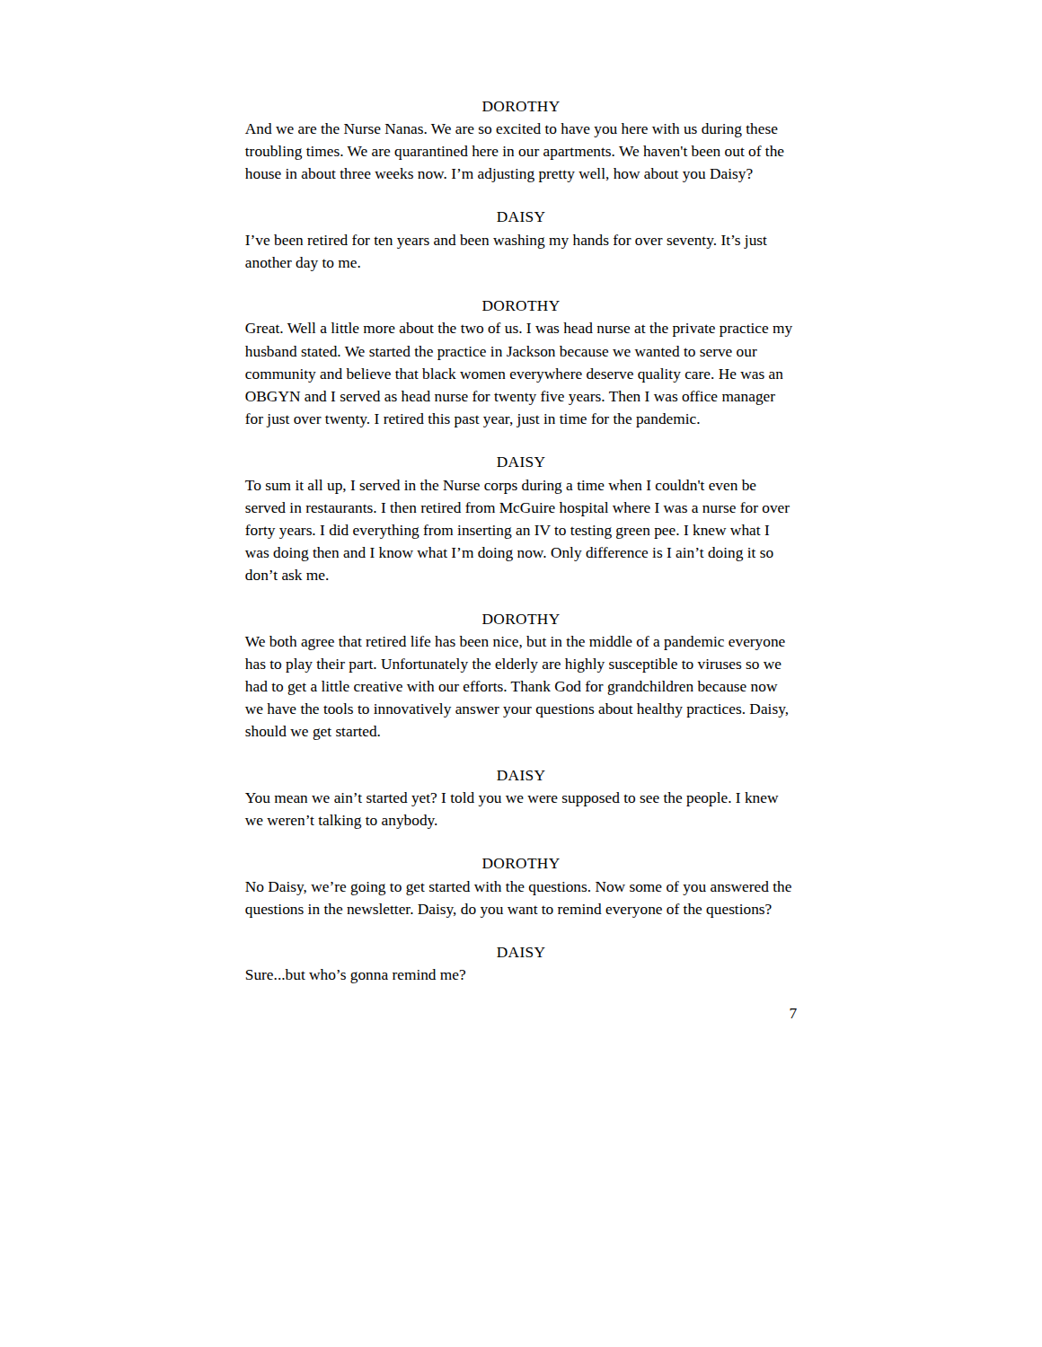Dorothy
And we are the Nurse Nanas. We are so excited to have you here with us during these troubling times. We are quarantined here in our apartments. We haven't been out of the house in about three weeks now. I’m adjusting pretty well, how about you Daisy?
Daisy
I’ve been retired for ten years and been washing my hands for over seventy. It’s just another day to me.
Dorothy
Great. Well a little more about the two of us. I was head nurse at the private practice my husband stated. We started the practice in Jackson because we wanted to serve our community and believe that black women everywhere deserve quality care. He was an OBGYN and I served as head nurse for twenty five years. Then I was office manager for just over twenty. I retired this past year, just in time for the pandemic.
Daisy
To sum it all up, I served in the Nurse corps during a time when I couldn't even be served in restaurants. I then retired from McGuire hospital where I was a nurse for over forty years. I did everything from inserting an IV to testing green pee. I knew what I was doing then and I know what I’m doing now. Only difference is I ain’t doing it so don’t ask me.
Dorothy
We both agree that retired life has been nice, but in the middle of a pandemic everyone has to play their part. Unfortunately the elderly are highly susceptible to viruses so we had to get a little creative with our efforts. Thank God for grandchildren because now we have the tools to innovatively answer your questions about healthy practices. Daisy, should we get started.
Daisy
You mean we ain’t started yet? I told you we were supposed to see the people. I knew we weren’t talking to anybody.
Dorothy
No Daisy, we’re going to get started with the questions. Now some of you answered the questions in the newsletter. Daisy, do you want to remind everyone of the questions?
Daisy
Sure...but who’s gonna remind me?
7